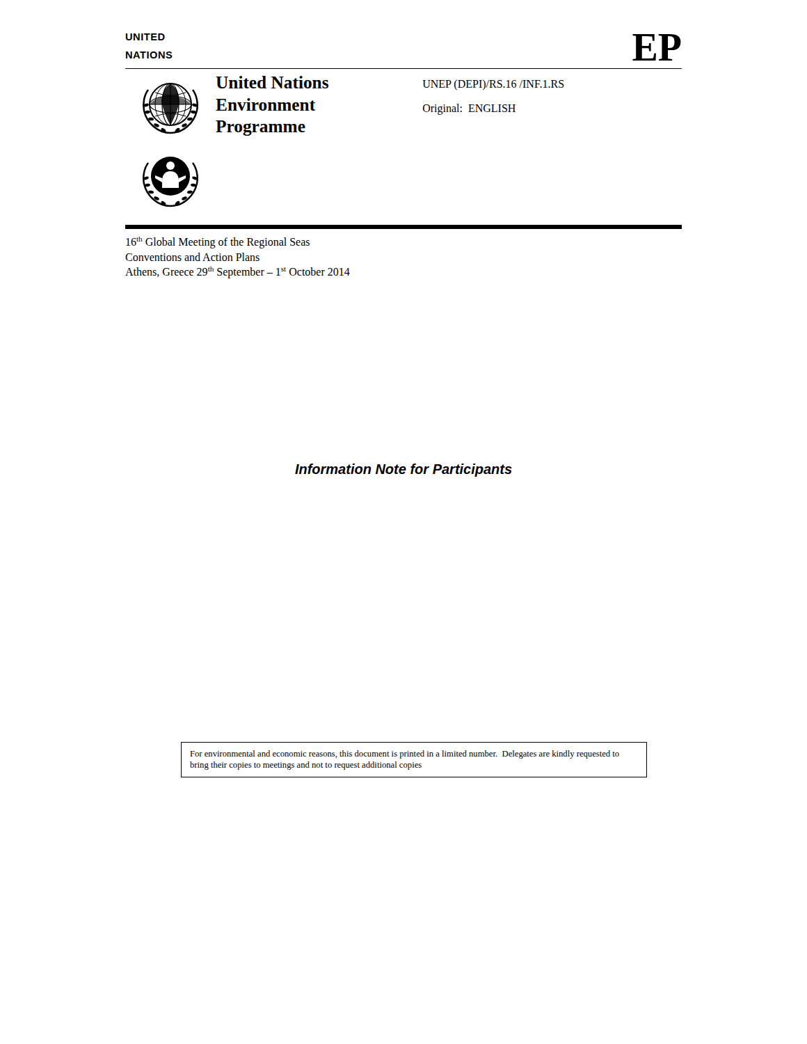| UNITED NATIONS | EP |
| | United Nations Environment Programme | UNEP (DEPI)/RS.16 /INF.1.RS Original: ENGLISH |
16th Global Meeting of the Regional Seas
Conventions and Action Plans
Athens, Greece 29th September – 1st October 2014
Information Note for Participants
For environmental and economic reasons, this document is printed in a limited number. Delegates are kindly requested to bring their copies to meetings and not to request additional copies